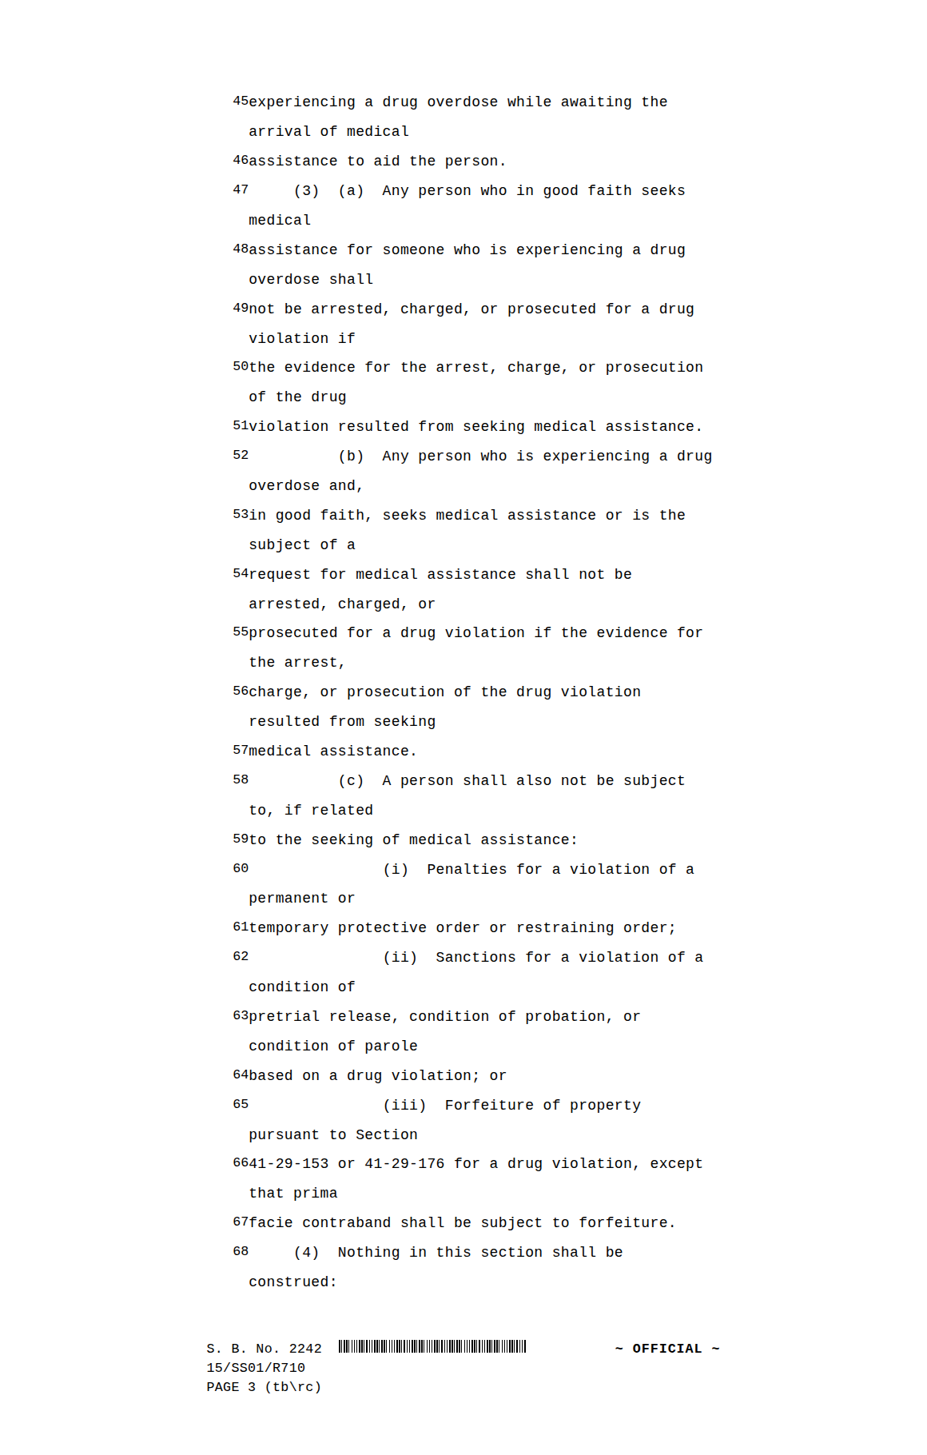| 45 | experiencing a drug overdose while awaiting the arrival of medical |
| 46 | assistance to aid the person. |
| 47 | (3) (a) Any person who in good faith seeks medical |
| 48 | assistance for someone who is experiencing a drug overdose shall |
| 49 | not be arrested, charged, or prosecuted for a drug violation if |
| 50 | the evidence for the arrest, charge, or prosecution of the drug |
| 51 | violation resulted from seeking medical assistance. |
| 52 | (b) Any person who is experiencing a drug overdose and, |
| 53 | in good faith, seeks medical assistance or is the subject of a |
| 54 | request for medical assistance shall not be arrested, charged, or |
| 55 | prosecuted for a drug violation if the evidence for the arrest, |
| 56 | charge, or prosecution of the drug violation resulted from seeking |
| 57 | medical assistance. |
| 58 | (c) A person shall also not be subject to, if related |
| 59 | to the seeking of medical assistance: |
| 60 | (i) Penalties for a violation of a permanent or |
| 61 | temporary protective order or restraining order; |
| 62 | (ii) Sanctions for a violation of a condition of |
| 63 | pretrial release, condition of probation, or condition of parole |
| 64 | based on a drug violation; or |
| 65 | (iii) Forfeiture of property pursuant to Section |
| 66 | 41-29-153 or 41-29-176 for a drug violation, except that prima |
| 67 | facie contraband shall be subject to forfeiture. |
| 68 | (4) Nothing in this section shall be construed: |
S. B. No. 2242 ~ OFFICIAL ~
15/SS01/R710
PAGE 3 (tb\rc)